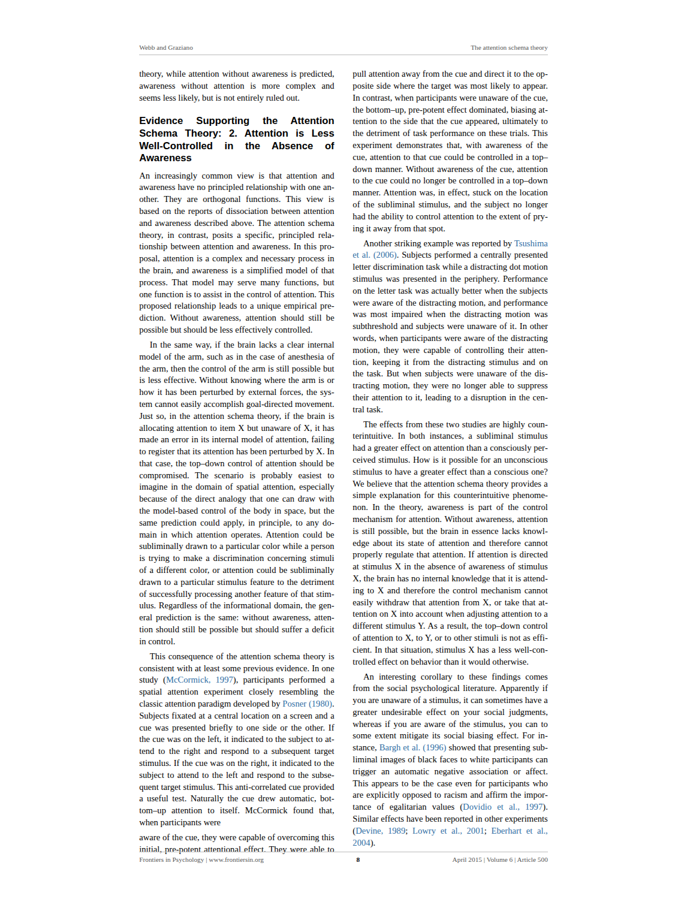Webb and Graziano
The attention schema theory
theory, while attention without awareness is predicted, awareness without attention is more complex and seems less likely, but is not entirely ruled out.
Evidence Supporting the Attention Schema Theory: 2. Attention is Less Well-Controlled in the Absence of Awareness
An increasingly common view is that attention and awareness have no principled relationship with one another. They are orthogonal functions. This view is based on the reports of dissociation between attention and awareness described above. The attention schema theory, in contrast, posits a specific, principled relationship between attention and awareness. In this proposal, attention is a complex and necessary process in the brain, and awareness is a simplified model of that process. That model may serve many functions, but one function is to assist in the control of attention. This proposed relationship leads to a unique empirical prediction. Without awareness, attention should still be possible but should be less effectively controlled.
In the same way, if the brain lacks a clear internal model of the arm, such as in the case of anesthesia of the arm, then the control of the arm is still possible but is less effective. Without knowing where the arm is or how it has been perturbed by external forces, the system cannot easily accomplish goal-directed movement. Just so, in the attention schema theory, if the brain is allocating attention to item X but unaware of X, it has made an error in its internal model of attention, failing to register that its attention has been perturbed by X. In that case, the top–down control of attention should be compromised. The scenario is probably easiest to imagine in the domain of spatial attention, especially because of the direct analogy that one can draw with the model-based control of the body in space, but the same prediction could apply, in principle, to any domain in which attention operates. Attention could be subliminally drawn to a particular color while a person is trying to make a discrimination concerning stimuli of a different color, or attention could be subliminally drawn to a particular stimulus feature to the detriment of successfully processing another feature of that stimulus. Regardless of the informational domain, the general prediction is the same: without awareness, attention should still be possible but should suffer a deficit in control.
This consequence of the attention schema theory is consistent with at least some previous evidence. In one study (McCormick, 1997), participants performed a spatial attention experiment closely resembling the classic attention paradigm developed by Posner (1980). Subjects fixated at a central location on a screen and a cue was presented briefly to one side or the other. If the cue was on the left, it indicated to the subject to attend to the right and respond to a subsequent target stimulus. If the cue was on the right, it indicated to the subject to attend to the left and respond to the subsequent target stimulus. This anti-correlated cue provided a useful test. Naturally the cue drew automatic, bottom–up attention to itself. McCormick found that, when participants were
aware of the cue, they were capable of overcoming this initial, pre-potent attentional effect. They were able to pull attention away from the cue and direct it to the opposite side where the target was most likely to appear. In contrast, when participants were unaware of the cue, the bottom–up, pre-potent effect dominated, biasing attention to the side that the cue appeared, ultimately to the detriment of task performance on these trials. This experiment demonstrates that, with awareness of the cue, attention to that cue could be controlled in a top–down manner. Without awareness of the cue, attention to the cue could no longer be controlled in a top–down manner. Attention was, in effect, stuck on the location of the subliminal stimulus, and the subject no longer had the ability to control attention to the extent of prying it away from that spot.
Another striking example was reported by Tsushima et al. (2006). Subjects performed a centrally presented letter discrimination task while a distracting dot motion stimulus was presented in the periphery. Performance on the letter task was actually better when the subjects were aware of the distracting motion, and performance was most impaired when the distracting motion was subthreshold and subjects were unaware of it. In other words, when participants were aware of the distracting motion, they were capable of controlling their attention, keeping it from the distracting stimulus and on the task. But when subjects were unaware of the distracting motion, they were no longer able to suppress their attention to it, leading to a disruption in the central task.
The effects from these two studies are highly counterintuitive. In both instances, a subliminal stimulus had a greater effect on attention than a consciously perceived stimulus. How is it possible for an unconscious stimulus to have a greater effect than a conscious one? We believe that the attention schema theory provides a simple explanation for this counterintuitive phenomenon. In the theory, awareness is part of the control mechanism for attention. Without awareness, attention is still possible, but the brain in essence lacks knowledge about its state of attention and therefore cannot properly regulate that attention. If attention is directed at stimulus X in the absence of awareness of stimulus X, the brain has no internal knowledge that it is attending to X and therefore the control mechanism cannot easily withdraw that attention from X, or take that attention on X into account when adjusting attention to a different stimulus Y. As a result, the top–down control of attention to X, to Y, or to other stimuli is not as efficient. In that situation, stimulus X has a less well-controlled effect on behavior than it would otherwise.
An interesting corollary to these findings comes from the social psychological literature. Apparently if you are unaware of a stimulus, it can sometimes have a greater undesirable effect on your social judgments, whereas if you are aware of the stimulus, you can to some extent mitigate its social biasing effect. For instance, Bargh et al. (1996) showed that presenting subliminal images of black faces to white participants can trigger an automatic negative association or affect. This appears to be the case even for participants who are explicitly opposed to racism and affirm the importance of egalitarian values (Dovidio et al., 1997). Similar effects have been reported in other experiments (Devine, 1989; Lowry et al., 2001; Eberhart et al., 2004).
Frontiers in Psychology | www.frontiersin.org
8
April 2015 | Volume 6 | Article 500